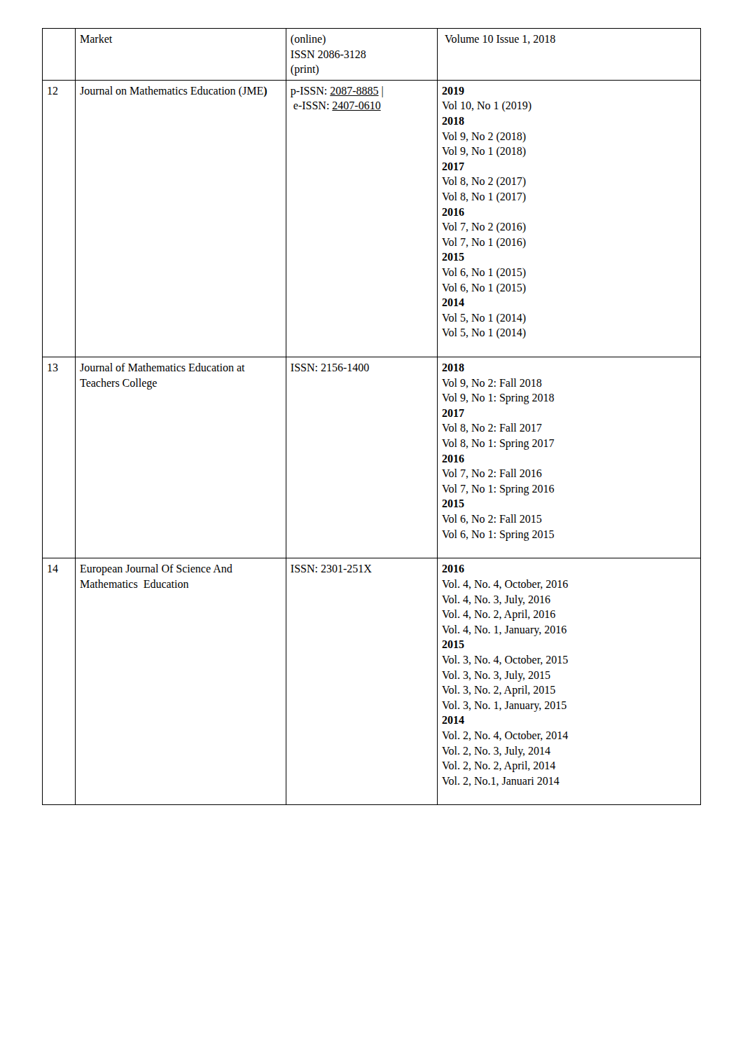| | Market | (online) ISSN 2086-3128 (print) | Volume 10 Issue 1, 2018 |
| 12 | Journal on Mathematics Education (JME ) | p-ISSN: 2087-8885 / e-ISSN: 2407-0610 | 2019 Vol 10, No 1 (2019) 2018 Vol 9, No 2 (2018) Vol 9, No 1 (2018) 2017 Vol 8, No 2 (2017) Vol 8, No 1 (2017) 2016 Vol 7, No 2 (2016) Vol 7, No 1 (2016) 2015 Vol 6, No 1 (2015) Vol 6, No 1 (2015) 2014 Vol 5, No 1 (2014) Vol 5, No 1 (2014) |
| 13 | Journal of Mathematics Education at Teachers College | ISSN: 2156-1400 | 2018 Vol 9, No 2: Fall 2018 Vol 9, No 1: Spring 2018 2017 Vol 8, No 2: Fall 2017 Vol 8, No 1: Spring 2017 2016 Vol 7, No 2: Fall 2016 Vol 7, No 1: Spring 2016 2015 Vol 6, No 2: Fall 2015 Vol 6, No 1: Spring 2015 |
| 14 | European Journal Of Science And Mathematics Education | ISSN: 2301-251X | 2016 Vol. 4, No. 4, October, 2016 Vol. 4, No. 3, July, 2016 Vol. 4, No. 2, April, 2016 Vol. 4, No. 1, January, 2016 2015 Vol. 3, No. 4, October, 2015 Vol. 3, No. 3, July, 2015 Vol. 3, No. 2, April, 2015 Vol. 3, No. 1, January, 2015 2014 Vol. 2, No. 4, October, 2014 Vol. 2, No. 3, July, 2014 Vol. 2, No. 2, April, 2014 Vol. 2, No.1, Januari 2014 |